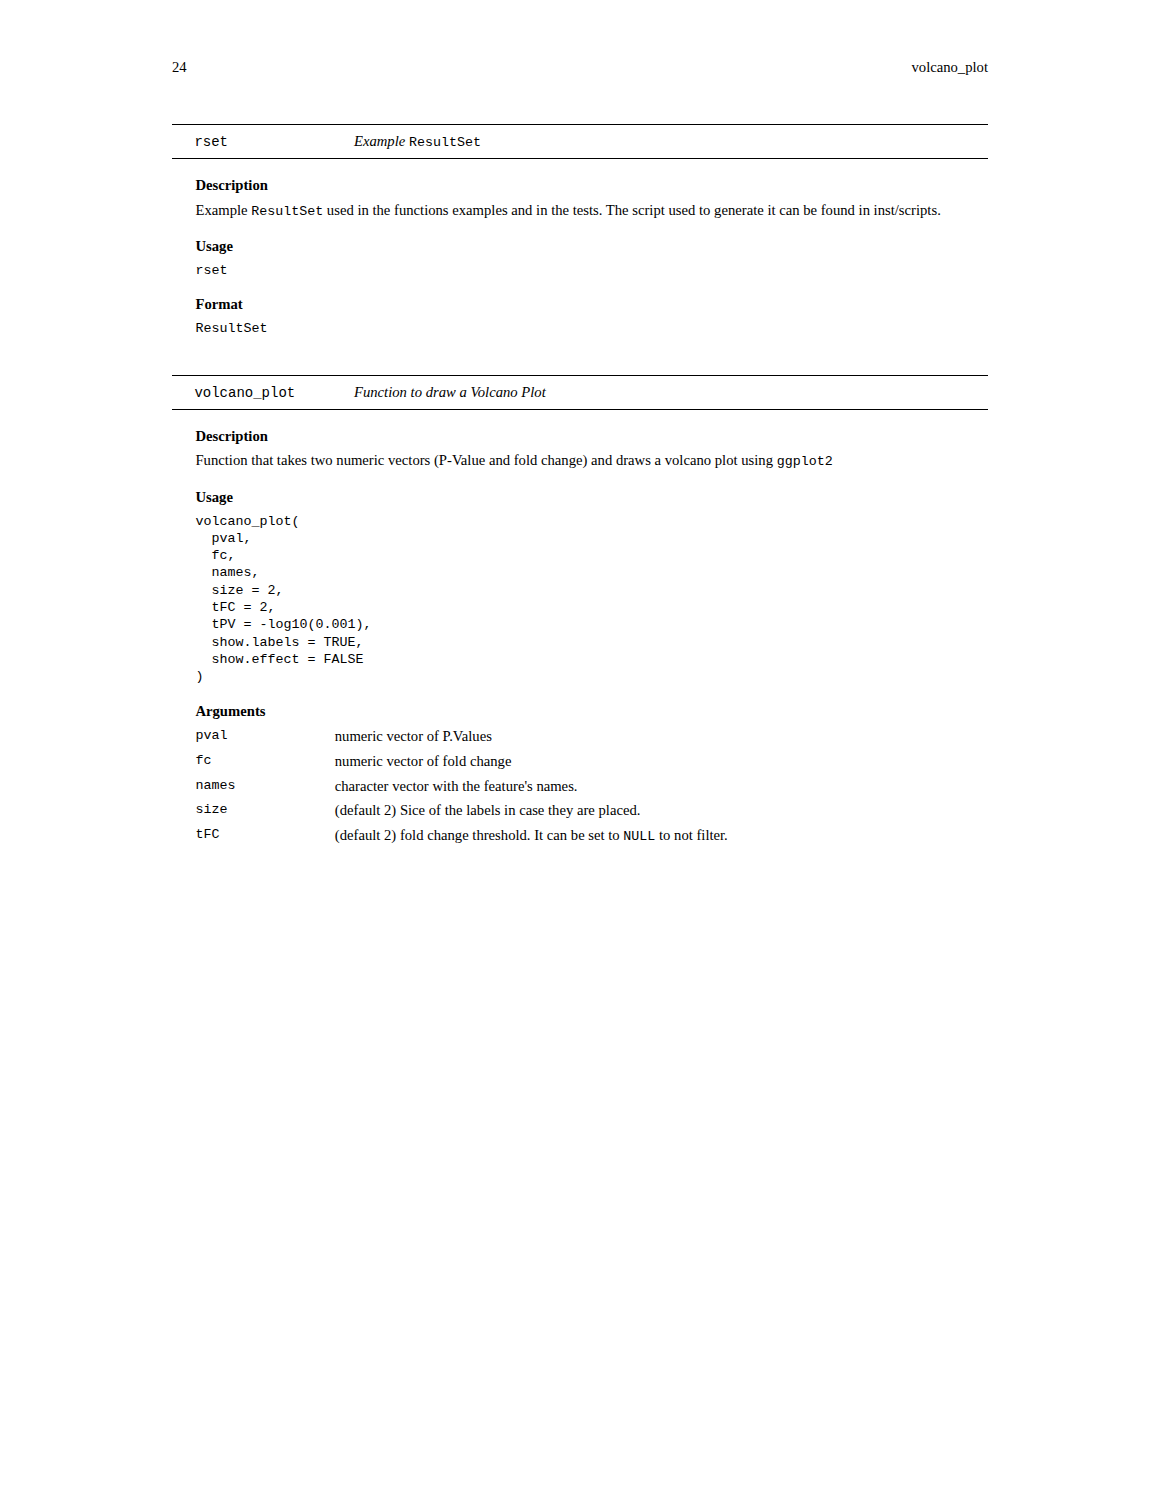24 volcano_plot
rset Example ResultSet
Description
Example ResultSet used in the functions examples and in the tests. The script used to generate it can be found in inst/scripts.
Usage
rset
Format
ResultSet
volcano_plot Function to draw a Volcano Plot
Description
Function that takes two numeric vectors (P-Value and fold change) and draws a volcano plot using ggplot2
Usage
volcano_plot(
  pval,
  fc,
  names,
  size = 2,
  tFC = 2,
  tPV = -log10(0.001),
  show.labels = TRUE,
  show.effect = FALSE
)
Arguments
pval
numeric vector of P.Values
fc
numeric vector of fold change
names
character vector with the feature's names.
size
(default 2) Sice of the labels in case they are placed.
tFC
(default 2) fold change threshold. It can be set to NULL to not filter.